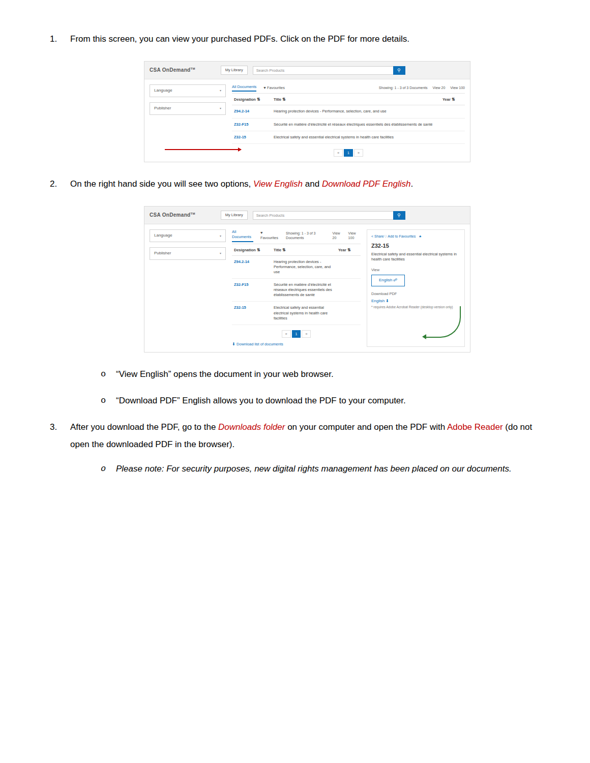From this screen, you can view your purchased PDFs. Click on the PDF for more details.
CSA OnDemandTM
My Library
⚲
Language▾
Publisher▾
All Documents ♥ Favourites Showing: 1 - 3 of 3 Documents View 20 View 100
| Designation ⇅ | Title ⇅ | Year ⇅ |
| --- | --- | --- |
| Z94.2-14 | Hearing protection devices - Performance, selection, care, and use | |
| Z32-F15 | Sécurité en matière d'électricité et réseaux électriques essentiels des établissements de santé | |
| Z32-15 | Electrical safety and essential electrical systems in health care facilities | |
«1»
On the right hand side you will see two options, View English and Download PDF English.
CSA OnDemandTM
My Library
⚲
Language▾
Publisher▾
All Documents ♥ Favourites Showing: 1 - 3 of 3 Documents View 20 View 100
| Designation ⇅ | Title ⇅ | Year ⇅ |
| --- | --- | --- |
| Z94.2-14 | Hearing protection devices - Performance, selection, care, and use | |
| Z32-F15 | Sécurité en matière d'électricité et réseaux électriques essentiels des établissements de santé | |
| Z32-15 | Electrical safety and essential electrical systems in health care facilities | |
«1»
⬇ Download list of documents
< Share♡ Add to Favourites ★
Z32-15
Electrical safety and essential electrical systems in health care facilities
View
English ☍
Download PDF
English ⬇
* requires Adobe Acrobat Reader (desktop version only)
“View English” opens the document in your web browser.
“Download PDF” English allows you to download the PDF to your computer.
After you download the PDF, go to the Downloads folder on your computer and open the PDF with Adobe Reader (do not open the downloaded PDF in the browser).
Please note: For security purposes, new digital rights management has been placed on our documents.